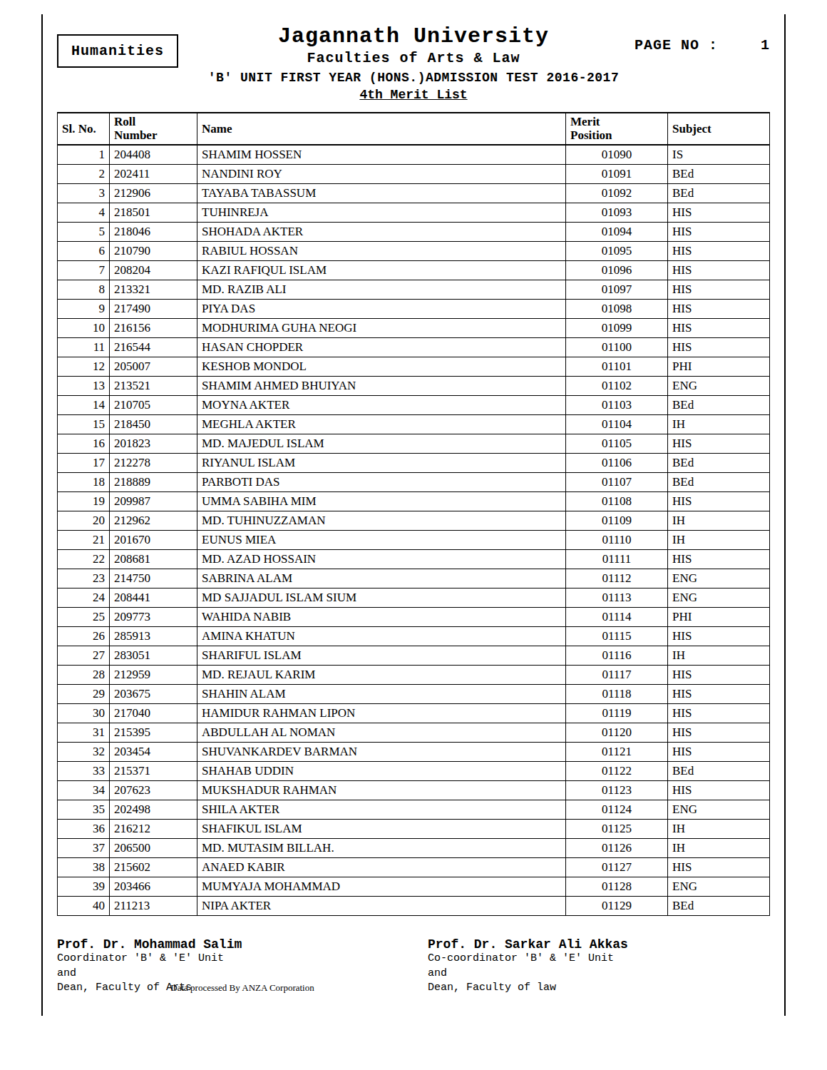Humanities
PAGE NO :1
Jagannath University
Faculties of Arts & Law
'B' UNIT FIRST YEAR (HONS.)ADMISSION TEST 2016-2017
4th Merit List
| Sl. No. | Roll Number | Name | Merit Position | Subject |
| --- | --- | --- | --- | --- |
| 1 | 204408 | SHAMIM HOSSEN | 01090 | IS |
| 2 | 202411 | NANDINI ROY | 01091 | BEd |
| 3 | 212906 | TAYABA TABASSUM | 01092 | BEd |
| 4 | 218501 | TUHINREJA | 01093 | HIS |
| 5 | 218046 | SHOHADA AKTER | 01094 | HIS |
| 6 | 210790 | RABIUL HOSSAN | 01095 | HIS |
| 7 | 208204 | KAZI RAFIQUL ISLAM | 01096 | HIS |
| 8 | 213321 | MD. RAZIB ALI | 01097 | HIS |
| 9 | 217490 | PIYA DAS | 01098 | HIS |
| 10 | 216156 | MODHURIMA GUHA NEOGI | 01099 | HIS |
| 11 | 216544 | HASAN CHOPDER | 01100 | HIS |
| 12 | 205007 | KESHOB MONDOL | 01101 | PHI |
| 13 | 213521 | SHAMIM AHMED BHUIYAN | 01102 | ENG |
| 14 | 210705 | MOYNA AKTER | 01103 | BEd |
| 15 | 218450 | MEGHLA AKTER | 01104 | IH |
| 16 | 201823 | MD. MAJEDUL ISLAM | 01105 | HIS |
| 17 | 212278 | RIYANUL ISLAM | 01106 | BEd |
| 18 | 218889 | PARBOTI DAS | 01107 | BEd |
| 19 | 209987 | UMMA SABIHA MIM | 01108 | HIS |
| 20 | 212962 | MD. TUHINUZZAMAN | 01109 | IH |
| 21 | 201670 | EUNUS MIEA | 01110 | IH |
| 22 | 208681 | MD. AZAD HOSSAIN | 01111 | HIS |
| 23 | 214750 | SABRINA ALAM | 01112 | ENG |
| 24 | 208441 | MD SAJJADUL ISLAM SIUM | 01113 | ENG |
| 25 | 209773 | WAHIDA NABIB | 01114 | PHI |
| 26 | 285913 | AMINA KHATUN | 01115 | HIS |
| 27 | 283051 | SHARIFUL ISLAM | 01116 | IH |
| 28 | 212959 | MD. REJAUL KARIM | 01117 | HIS |
| 29 | 203675 | SHAHIN ALAM | 01118 | HIS |
| 30 | 217040 | HAMIDUR RAHMAN LIPON | 01119 | HIS |
| 31 | 215395 | ABDULLAH AL NOMAN | 01120 | HIS |
| 32 | 203454 | SHUVANKARDEV BARMAN | 01121 | HIS |
| 33 | 215371 | SHAHAB UDDIN | 01122 | BEd |
| 34 | 207623 | MUKSHADUR RAHMAN | 01123 | HIS |
| 35 | 202498 | SHILA AKTER | 01124 | ENG |
| 36 | 216212 | SHAFIKUL ISLAM | 01125 | IH |
| 37 | 206500 | MD. MUTASIM BILLAH. | 01126 | IH |
| 38 | 215602 | ANAED KABIR | 01127 | HIS |
| 39 | 203466 | MUMYAJA MOHAMMAD | 01128 | ENG |
| 40 | 211213 | NIPA AKTER | 01129 | BEd |
Prof. Dr. Mohammad Salim
Coordinator 'B' & 'E' Unit
and
Dean, Faculty of Arts
Prof. Dr. Sarkar Ali Akkas
Co-coordinator 'B' & 'E' Unit
and
Dean, Faculty of law
Data processed By ANZA Corporation